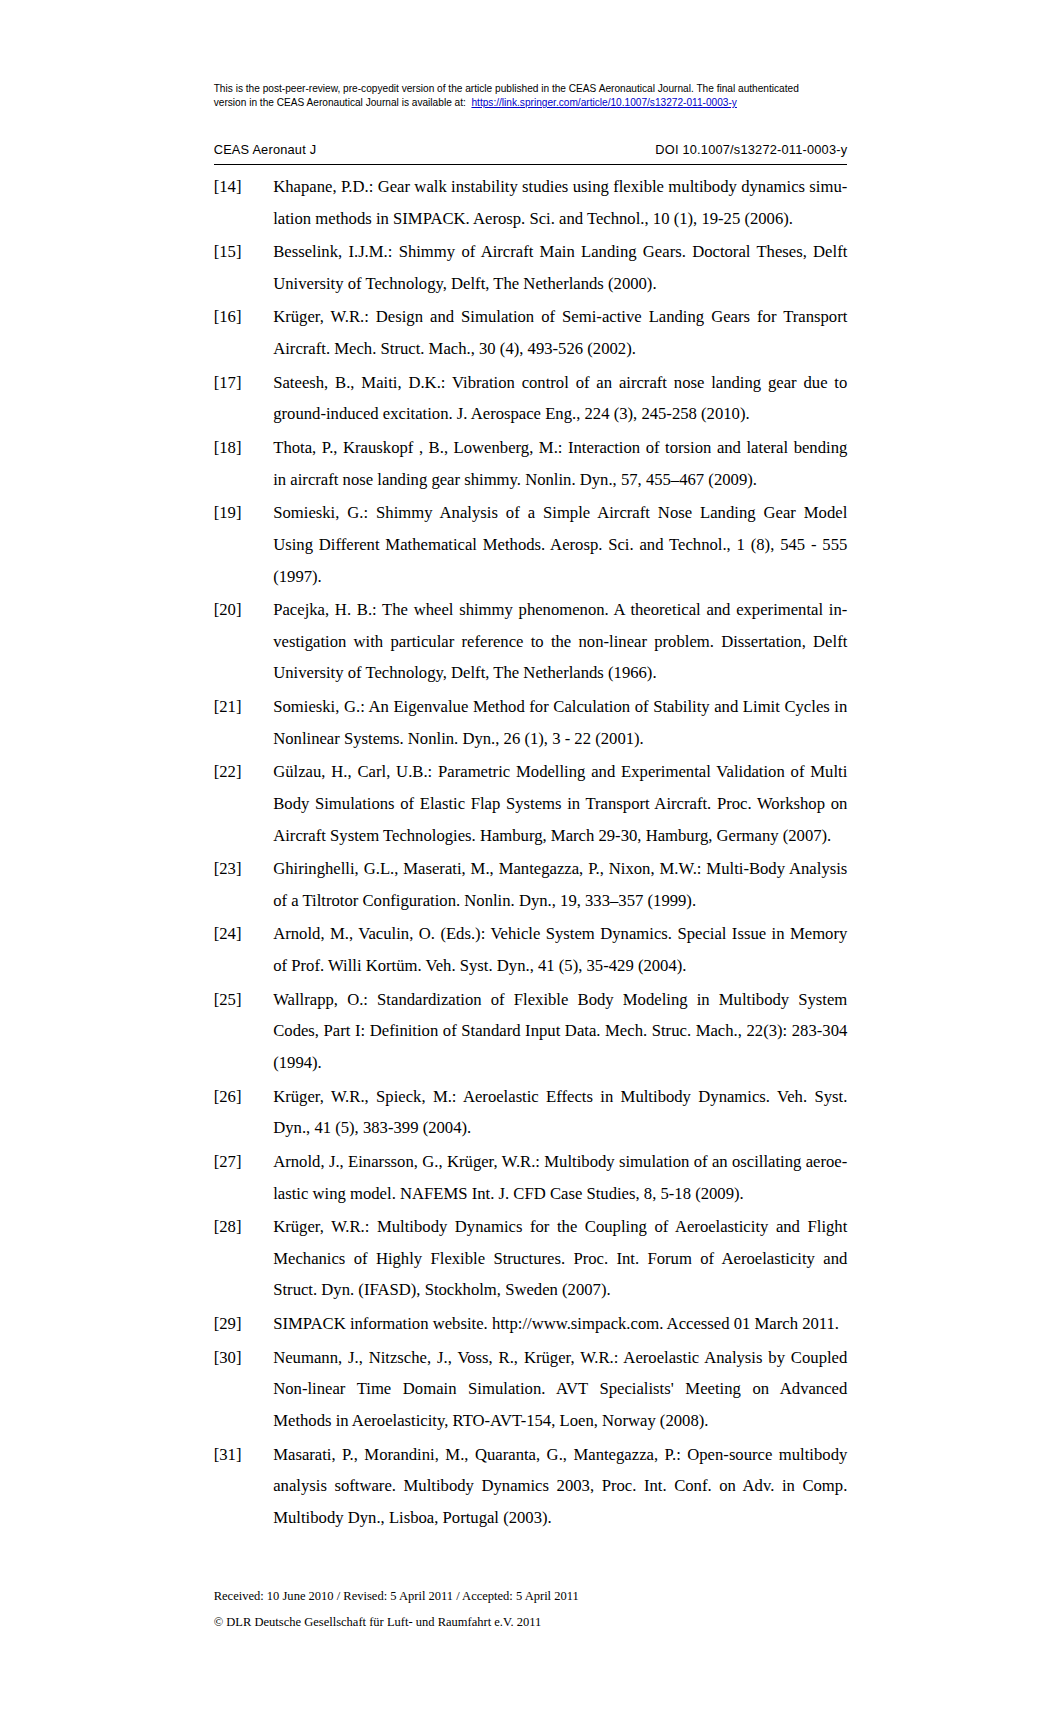This is the post-peer-review, pre-copyedit version of the article published in the CEAS Aeronautical Journal. The final authenticated
version in the CEAS Aeronautical Journal is available at: https://link.springer.com/article/10.1007/s13272-011-0003-y
CEAS Aeronaut J DOI 10.1007/s13272-011-0003-y
[14] Khapane, P.D.: Gear walk instability studies using flexible multibody dynamics simulation methods in SIMPACK. Aerosp. Sci. and Technol., 10 (1), 19-25 (2006).
[15] Besselink, I.J.M.: Shimmy of Aircraft Main Landing Gears. Doctoral Theses, Delft University of Technology, Delft, The Netherlands (2000).
[16] Krüger, W.R.: Design and Simulation of Semi-active Landing Gears for Transport Aircraft. Mech. Struct. Mach., 30 (4), 493-526 (2002).
[17] Sateesh, B., Maiti, D.K.: Vibration control of an aircraft nose landing gear due to ground-induced excitation. J. Aerospace Eng., 224 (3), 245-258 (2010).
[18] Thota, P., Krauskopf , B., Lowenberg, M.: Interaction of torsion and lateral bending in aircraft nose landing gear shimmy. Nonlin. Dyn., 57, 455–467 (2009).
[19] Somieski, G.: Shimmy Analysis of a Simple Aircraft Nose Landing Gear Model Using Different Mathematical Methods. Aerosp. Sci. and Technol., 1 (8), 545 - 555 (1997).
[20] Pacejka, H. B.: The wheel shimmy phenomenon. A theoretical and experimental investigation with particular reference to the non-linear problem. Dissertation, Delft University of Technology, Delft, The Netherlands (1966).
[21] Somieski, G.: An Eigenvalue Method for Calculation of Stability and Limit Cycles in Nonlinear Systems. Nonlin. Dyn., 26 (1), 3 - 22 (2001).
[22] Gülzau, H., Carl, U.B.: Parametric Modelling and Experimental Validation of Multi Body Simulations of Elastic Flap Systems in Transport Aircraft. Proc. Workshop on Aircraft System Technologies. Hamburg, March 29-30, Hamburg, Germany (2007).
[23] Ghiringhelli, G.L., Maserati, M., Mantegazza, P., Nixon, M.W.: Multi-Body Analysis of a Tiltrotor Configuration. Nonlin. Dyn., 19, 333–357 (1999).
[24] Arnold, M., Vaculin, O. (Eds.): Vehicle System Dynamics. Special Issue in Memory of Prof. Willi Kortüm. Veh. Syst. Dyn., 41 (5), 35-429 (2004).
[25] Wallrapp, O.: Standardization of Flexible Body Modeling in Multibody System Codes, Part I: Definition of Standard Input Data. Mech. Struc. Mach., 22(3): 283-304 (1994).
[26] Krüger, W.R., Spieck, M.: Aeroelastic Effects in Multibody Dynamics. Veh. Syst. Dyn., 41 (5), 383-399 (2004).
[27] Arnold, J., Einarsson, G., Krüger, W.R.: Multibody simulation of an oscillating aeroelastic wing model. NAFEMS Int. J. CFD Case Studies, 8, 5-18 (2009).
[28] Krüger, W.R.: Multibody Dynamics for the Coupling of Aeroelasticity and Flight Mechanics of Highly Flexible Structures. Proc. Int. Forum of Aeroelasticity and Struct. Dyn. (IFASD), Stockholm, Sweden (2007).
[29] SIMPACK information website. http://www.simpack.com. Accessed 01 March 2011.
[30] Neumann, J., Nitzsche, J., Voss, R., Krüger, W.R.: Aeroelastic Analysis by Coupled Non-linear Time Domain Simulation. AVT Specialists' Meeting on Advanced Methods in Aeroelasticity, RTO-AVT-154, Loen, Norway (2008).
[31] Masarati, P., Morandini, M., Quaranta, G., Mantegazza, P.: Open-source multibody analysis software. Multibody Dynamics 2003, Proc. Int. Conf. on Adv. in Comp. Multibody Dyn., Lisboa, Portugal (2003).
Received: 10 June 2010 / Revised: 5 April 2011 / Accepted: 5 April 2011
© DLR Deutsche Gesellschaft für Luft- und Raumfahrt e.V. 2011